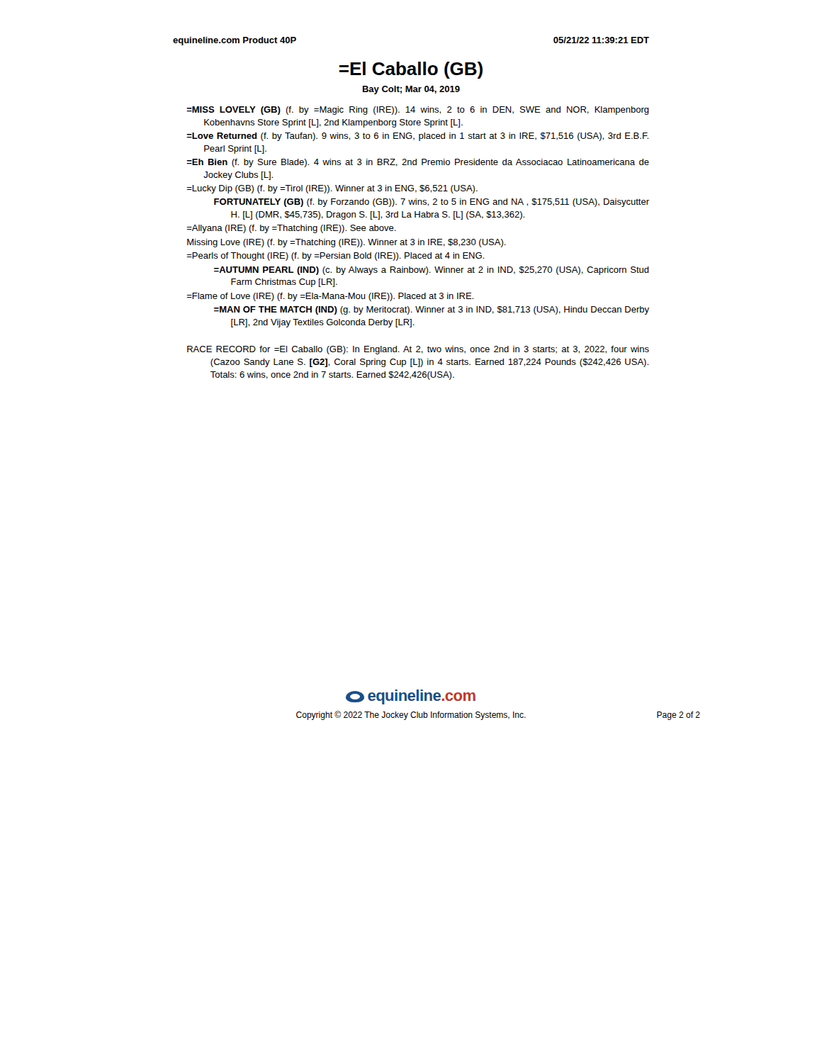equineline.com Product 40P 05/21/22 11:39:21 EDT
=El Caballo (GB)
Bay Colt; Mar 04, 2019
=MISS LOVELY (GB) (f. by =Magic Ring (IRE)). 14 wins, 2 to 6 in DEN, SWE and NOR, Klampenborg Kobenhavns Store Sprint [L], 2nd Klampenborg Store Sprint [L].
=Love Returned (f. by Taufan). 9 wins, 3 to 6 in ENG, placed in 1 start at 3 in IRE, $71,516 (USA), 3rd E.B.F. Pearl Sprint [L].
=Eh Bien (f. by Sure Blade). 4 wins at 3 in BRZ, 2nd Premio Presidente da Associacao Latinoamericana de Jockey Clubs [L].
=Lucky Dip (GB) (f. by =Tirol (IRE)). Winner at 3 in ENG, $6,521 (USA).
FORTUNATELY (GB) (f. by Forzando (GB)). 7 wins, 2 to 5 in ENG and NA , $175,511 (USA), Daisycutter H. [L] (DMR, $45,735), Dragon S. [L], 3rd La Habra S. [L] (SA, $13,362).
=Allyana (IRE) (f. by =Thatching (IRE)). See above.
Missing Love (IRE) (f. by =Thatching (IRE)). Winner at 3 in IRE, $8,230 (USA).
=Pearls of Thought (IRE) (f. by =Persian Bold (IRE)). Placed at 4 in ENG.
=AUTUMN PEARL (IND) (c. by Always a Rainbow). Winner at 2 in IND, $25,270 (USA), Capricorn Stud Farm Christmas Cup [LR].
=Flame of Love (IRE) (f. by =Ela-Mana-Mou (IRE)). Placed at 3 in IRE.
=MAN OF THE MATCH (IND) (g. by Meritocrat). Winner at 3 in IND, $81,713 (USA), Hindu Deccan Derby [LR], 2nd Vijay Textiles Golconda Derby [LR].
RACE RECORD for =El Caballo (GB): In England. At 2, two wins, once 2nd in 3 starts; at 3, 2022, four wins (Cazoo Sandy Lane S. [G2], Coral Spring Cup [L]) in 4 starts. Earned 187,224 Pounds ($242,426 USA). Totals: 6 wins, once 2nd in 7 starts. Earned $242,426(USA).
equineline.com
Copyright © 2022 The Jockey Club Information Systems, Inc. Page 2 of 2